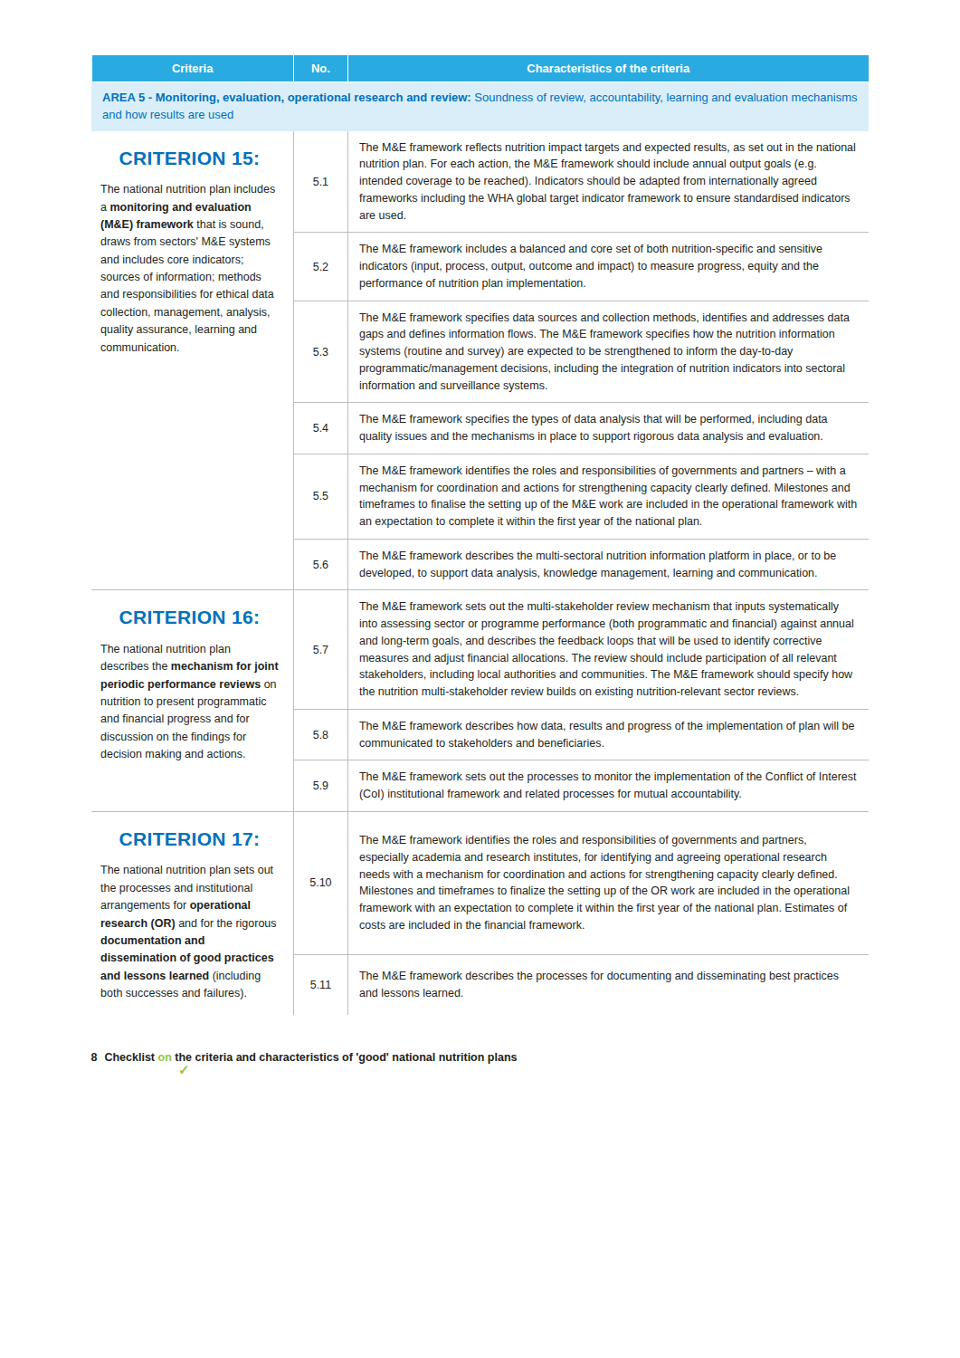| Criteria | No. | Characteristics of the criteria |
| --- | --- | --- |
| AREA 5 - Monitoring, evaluation, operational research and review: Soundness of review, accountability, learning and evaluation mechanisms and how results are used |
| CRITERION 15: The national nutrition plan includes a monitoring and evaluation (M&E) framework that is sound, draws from sectors' M&E systems and includes core indicators; sources of information; methods and responsibilities for ethical data collection, management, analysis, quality assurance, learning and communication. | 5.1 | The M&E framework reflects nutrition impact targets and expected results, as set out in the national nutrition plan. For each action, the M&E framework should include annual output goals (e.g. intended coverage to be reached). Indicators should be adapted from internationally agreed frameworks including the WHA global target indicator framework to ensure standardised indicators are used. |
| 5.2 | The M&E framework includes a balanced and core set of both nutrition-specific and sensitive indicators (input, process, output, outcome and impact) to measure progress, equity and the performance of nutrition plan implementation. |
| 5.3 | The M&E framework specifies data sources and collection methods, identifies and addresses data gaps and defines information flows. The M&E framework specifies how the nutrition information systems (routine and survey) are expected to be strengthened to inform the day-to-day programmatic/management decisions, including the integration of nutrition indicators into sectoral information and surveillance systems. |
| 5.4 | The M&E framework specifies the types of data analysis that will be performed, including data quality issues and the mechanisms in place to support rigorous data analysis and evaluation. |
| 5.5 | The M&E framework identifies the roles and responsibilities of governments and partners – with a mechanism for coordination and actions for strengthening capacity clearly defined. Milestones and timeframes to finalise the setting up of the M&E work are included in the operational framework with an expectation to complete it within the first year of the national plan. |
| 5.6 | The M&E framework describes the multi-sectoral nutrition information platform in place, or to be developed, to support data analysis, knowledge management, learning and communication. |
| CRITERION 16: The national nutrition plan describes the mechanism for joint periodic performance reviews on nutrition to present programmatic and financial progress and for discussion on the findings for decision making and actions. | 5.7 | The M&E framework sets out the multi-stakeholder review mechanism that inputs systematically into assessing sector or programme performance (both programmatic and financial) against annual and long-term goals, and describes the feedback loops that will be used to identify corrective measures and adjust financial allocations. The review should include participation of all relevant stakeholders, including local authorities and communities. The M&E framework should specify how the nutrition multi-stakeholder review builds on existing nutrition-relevant sector reviews. |
| 5.8 | The M&E framework describes how data, results and progress of the implementation of plan will be communicated to stakeholders and beneficiaries. |
| 5.9 | The M&E framework sets out the processes to monitor the implementation of the Conflict of Interest (CoI) institutional framework and related processes for mutual accountability. |
| CRITERION 17: The national nutrition plan sets out the processes and institutional arrangements for operational research (OR) and for the rigorous documentation and dissemination of good practices and lessons learned (including both successes and failures). | 5.10 | The M&E framework identifies the roles and responsibilities of governments and partners, especially academia and research institutes, for identifying and agreeing operational research needs with a mechanism for coordination and actions for strengthening capacity clearly defined. Milestones and timeframes to finalize the setting up of the OR work are included in the operational framework with an expectation to complete it within the first year of the national plan. Estimates of costs are included in the financial framework. |
| 5.11 | The M&E framework describes the processes for documenting and disseminating best practices and lessons learned. |
8 Checklist on the criteria and characteristics of 'good' national nutrition plans
✓